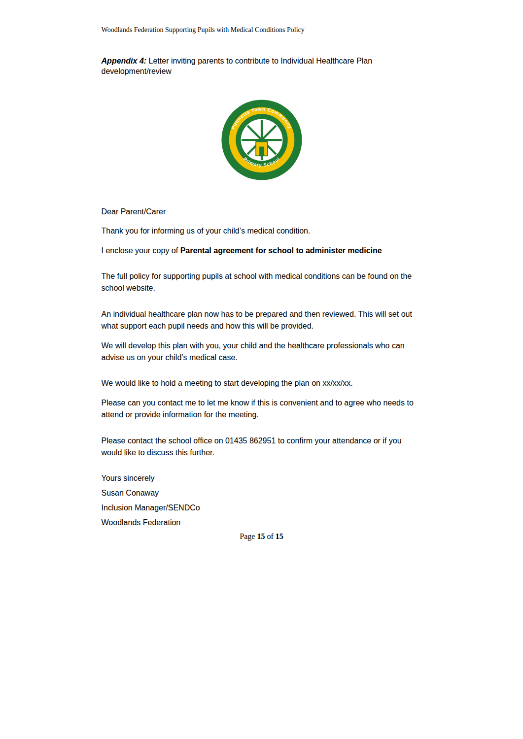Woodlands Federation Supporting Pupils with Medical Conditions Policy
Appendix 4: Letter inviting parents to contribute to Individual Healthcare Plan development/review
Punnetts Town Community Primary School
Dear Parent/Carer
Thank you for informing us of your child’s medical condition.
I enclose your copy of Parental agreement for school to administer medicine
The full policy for supporting pupils at school with medical conditions can be found on the school website.
An individual healthcare plan now has to be prepared and then reviewed. This will set out what support each pupil needs and how this will be provided.
We will develop this plan with you, your child and the healthcare professionals who can advise us on your child’s medical case.
We would like to hold a meeting to start developing the plan on xx/xx/xx.
Please can you contact me to let me know if this is convenient and to agree who needs to attend or provide information for the meeting.
Please contact the school office on 01435 862951 to confirm your attendance or if you would like to discuss this further.
Yours sincerely
Susan Conaway
Inclusion Manager/SENDCo
Woodlands Federation
Page 15 of 15